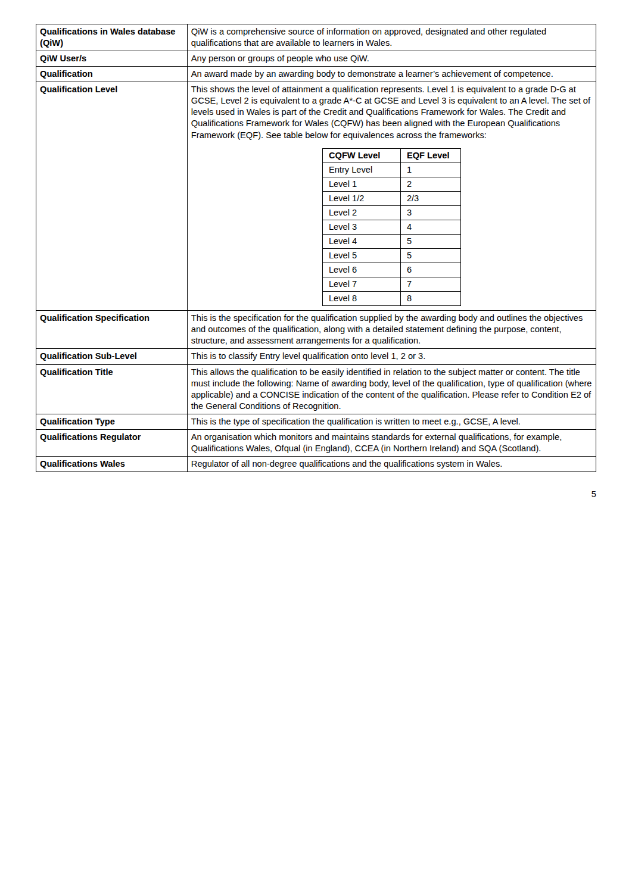| Qualifications in Wales database (QiW) | QiW is a comprehensive source of information on approved, designated and other regulated qualifications that are available to learners in Wales. |
| QiW User/s | Any person or groups of people who use QiW. |
| Qualification | An award made by an awarding body to demonstrate a learner’s achievement of competence. |
| Qualification Level | This shows the level of attainment a qualification represents. Level 1 is equivalent to a grade D-G at GCSE, Level 2 is equivalent to a grade A*-C at GCSE and Level 3 is equivalent to an A level. The set of levels used in Wales is part of the Credit and Qualifications Framework for Wales. The Credit and Qualifications Framework for Wales (CQFW) has been aligned with the European Qualifications Framework (EQF). See table below for equivalences across the frameworks: / CQFW Level / EQF Level / / --- / --- / / Entry Level / 1 / / Level 1 / 2 / / Level 1/2 / 2/3 / / Level 2 / 3 / / Level 3 / 4 / / Level 4 / 5 / / Level 5 / 5 / / Level 6 / 6 / / Level 7 / 7 / / Level 8 / 8 / |
| Qualification Specification | This is the specification for the qualification supplied by the awarding body and outlines the objectives and outcomes of the qualification, along with a detailed statement defining the purpose, content, structure, and assessment arrangements for a qualification. |
| Qualification Sub-Level | This is to classify Entry level qualification onto level 1, 2 or 3. |
| Qualification Title | This allows the qualification to be easily identified in relation to the subject matter or content. The title must include the following: Name of awarding body, level of the qualification, type of qualification (where applicable) and a CONCISE indication of the content of the qualification. Please refer to Condition E2 of the General Conditions of Recognition. |
| Qualification Type | This is the type of specification the qualification is written to meet e.g., GCSE, A level. |
| Qualifications Regulator | An organisation which monitors and maintains standards for external qualifications, for example, Qualifications Wales, Ofqual (in England), CCEA (in Northern Ireland) and SQA (Scotland). |
| Qualifications Wales | Regulator of all non-degree qualifications and the qualifications system in Wales. |
5